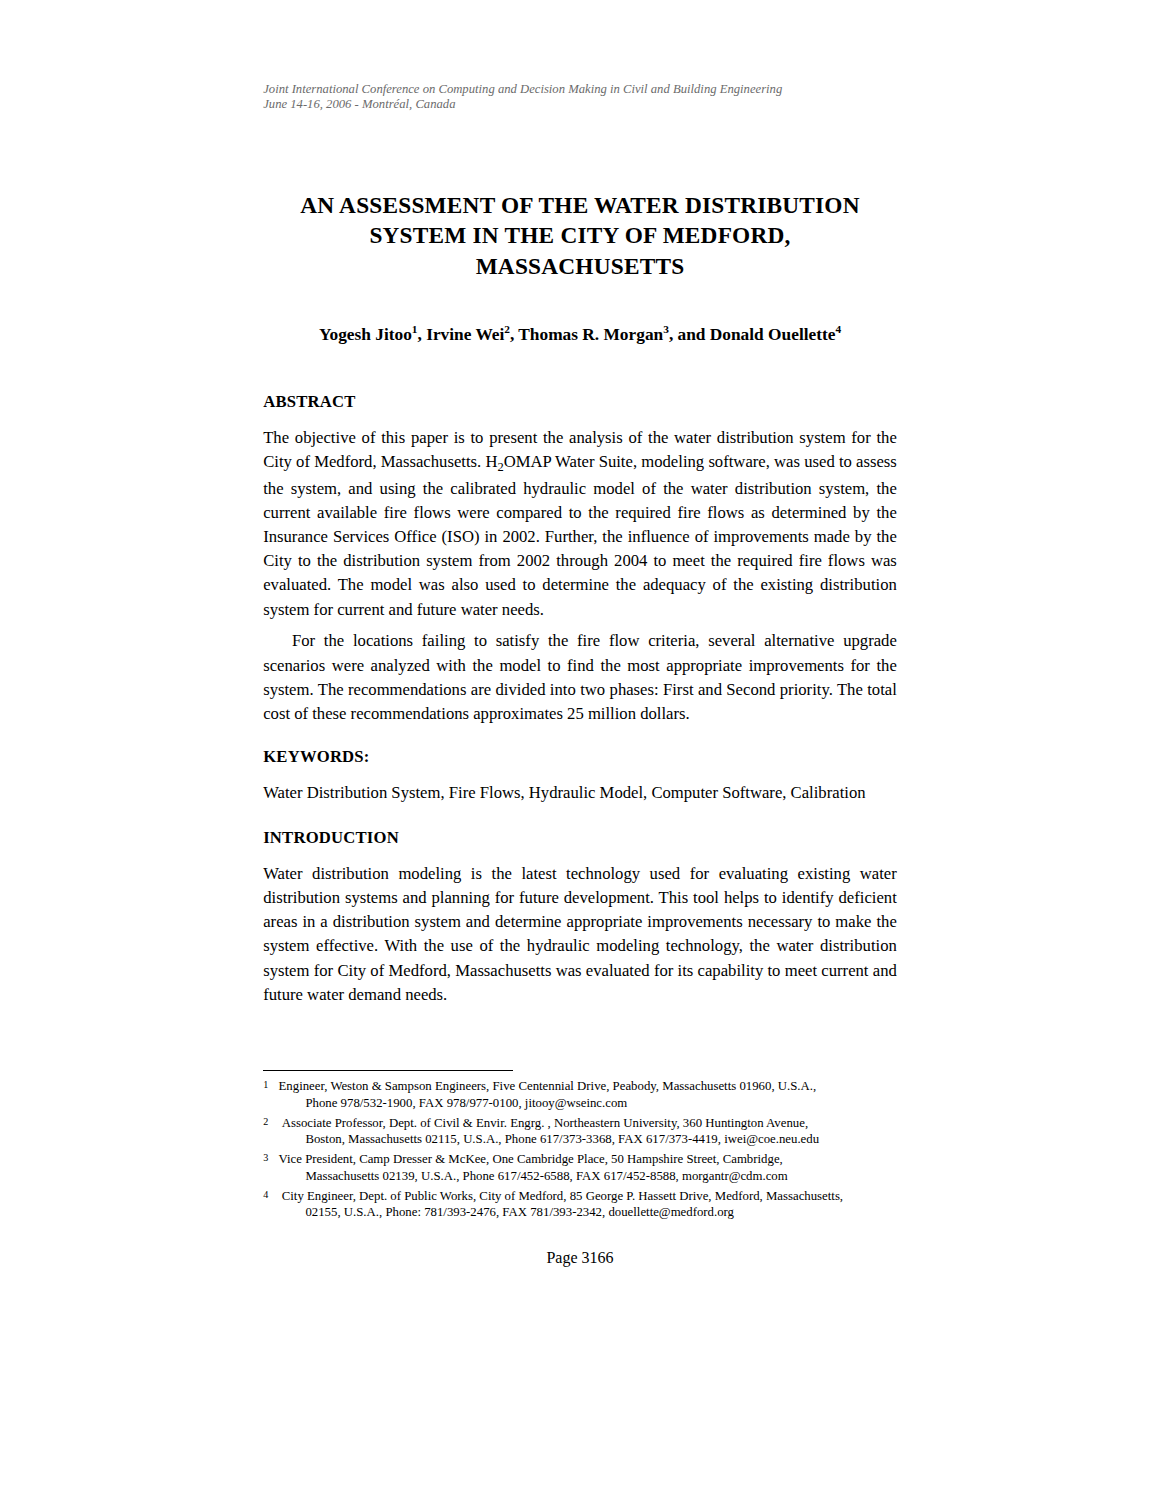Joint International Conference on Computing and Decision Making in Civil and Building Engineering
June 14-16, 2006 - Montréal, Canada
AN ASSESSMENT OF THE WATER DISTRIBUTION SYSTEM IN THE CITY OF MEDFORD, MASSACHUSETTS
Yogesh Jitoo1, Irvine Wei2, Thomas R. Morgan3, and Donald Ouellette4
ABSTRACT
The objective of this paper is to present the analysis of the water distribution system for the City of Medford, Massachusetts. H2OMAP Water Suite, modeling software, was used to assess the system, and using the calibrated hydraulic model of the water distribution system, the current available fire flows were compared to the required fire flows as determined by the Insurance Services Office (ISO) in 2002. Further, the influence of improvements made by the City to the distribution system from 2002 through 2004 to meet the required fire flows was evaluated. The model was also used to determine the adequacy of the existing distribution system for current and future water needs.
For the locations failing to satisfy the fire flow criteria, several alternative upgrade scenarios were analyzed with the model to find the most appropriate improvements for the system. The recommendations are divided into two phases: First and Second priority. The total cost of these recommendations approximates 25 million dollars.
KEYWORDS:
Water Distribution System, Fire Flows, Hydraulic Model, Computer Software, Calibration
INTRODUCTION
Water distribution modeling is the latest technology used for evaluating existing water distribution systems and planning for future development. This tool helps to identify deficient areas in a distribution system and determine appropriate improvements necessary to make the system effective. With the use of the hydraulic modeling technology, the water distribution system for City of Medford, Massachusetts was evaluated for its capability to meet current and future water demand needs.
1
Engineer, Weston & Sampson Engineers, Five Centennial Drive, Peabody, Massachusetts 01960, U.S.A., Phone 978/532-1900, FAX 978/977-0100, jitooy@wseinc.com
2
Associate Professor, Dept. of Civil & Envir. Engrg. , Northeastern University, 360 Huntington Avenue, Boston, Massachusetts 02115, U.S.A., Phone 617/373-3368, FAX 617/373-4419, iwei@coe.neu.edu
3
Vice President, Camp Dresser & McKee, One Cambridge Place, 50 Hampshire Street, Cambridge, Massachusetts 02139, U.S.A., Phone 617/452-6588, FAX 617/452-8588, morgantr@cdm.com
4
City Engineer, Dept. of Public Works, City of Medford, 85 George P. Hassett Drive, Medford, Massachusetts, 02155, U.S.A., Phone: 781/393-2476, FAX 781/393-2342, douellette@medford.org
Page 3166